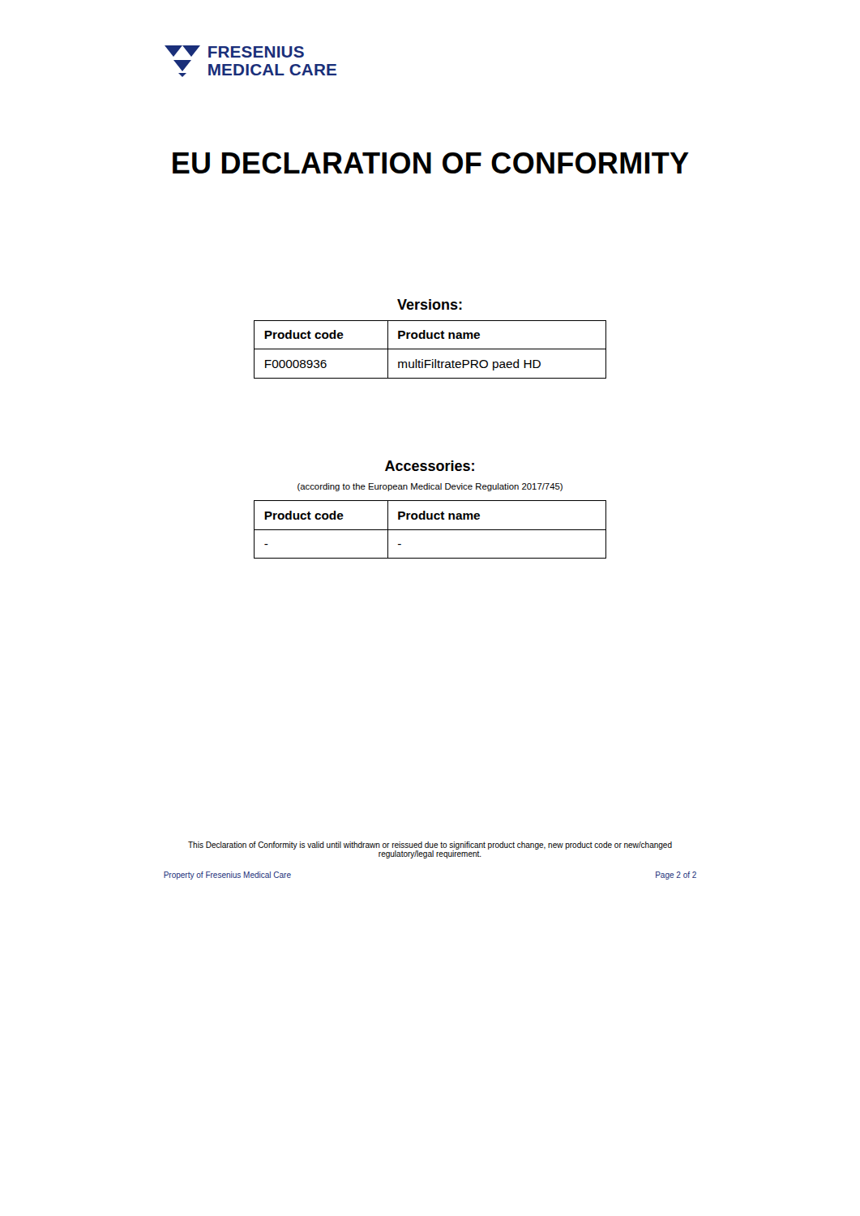FRESENIUS
MEDICAL CARE
EU DECLARATION OF CONFORMITY
Versions:
| Product code | Product name |
| --- | --- |
| F00008936 | multiFiltratePRO paed HD |
Accessories:
(according to the European Medical Device Regulation 2017/745)
| Product code | Product name |
| --- | --- |
| - | - |
This Declaration of Conformity is valid until withdrawn or reissued due to significant product change, new product code or new/changed regulatory/legal requirement.
Property of Fresenius Medical Care Page 2 of 2